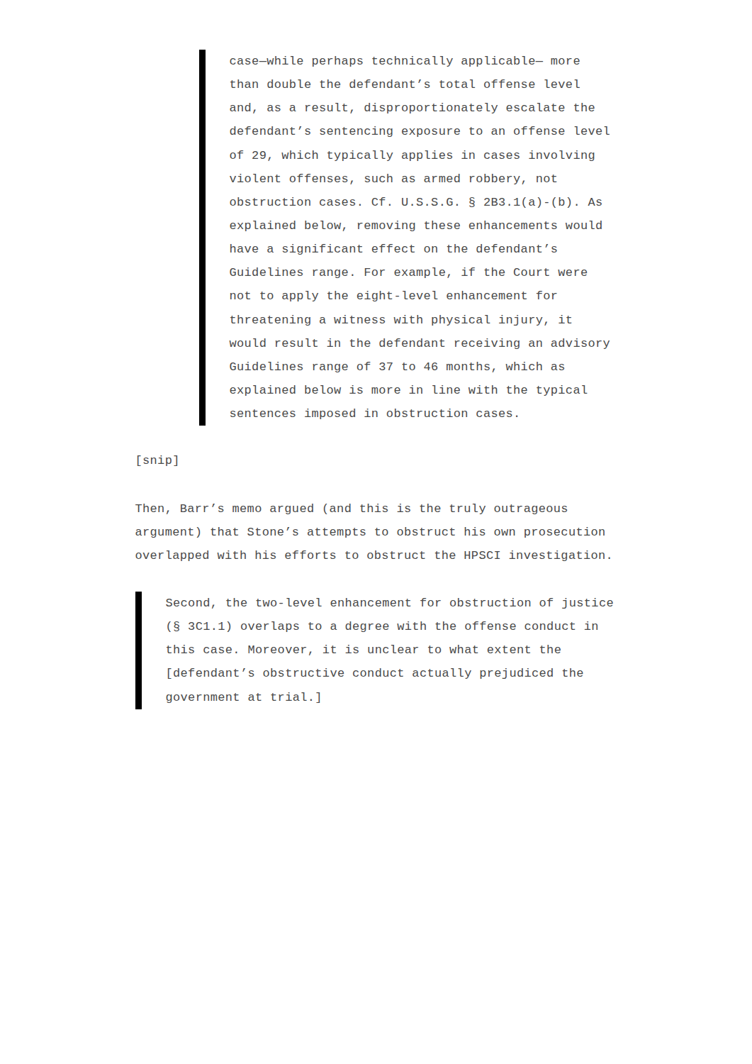case—while perhaps technically applicable— more than double the defendant’s total offense level and, as a result, disproportionately escalate the defendant’s sentencing exposure to an offense level of 29, which typically applies in cases involving violent offenses, such as armed robbery, not obstruction cases. Cf. U.S.S.G. § 2B3.1(a)-(b). As explained below, removing these enhancements would have a significant effect on the defendant’s Guidelines range. For example, if the Court were not to apply the eight-level enhancement for threatening a witness with physical injury, it would result in the defendant receiving an advisory Guidelines range of 37 to 46 months, which as explained below is more in line with the typical sentences imposed in obstruction cases.
[snip]
Then, Barr’s memo argued (and this is the truly outrageous argument) that Stone’s attempts to obstruct his own prosecution overlapped with his efforts to obstruct the HPSCI investigation.
Second, the two-level enhancement for obstruction of justice (§ 3C1.1) overlaps to a degree with the offense conduct in this case. Moreover, it is unclear to what extent the [defendant’s obstructive conduct actually prejudiced the government at trial.]